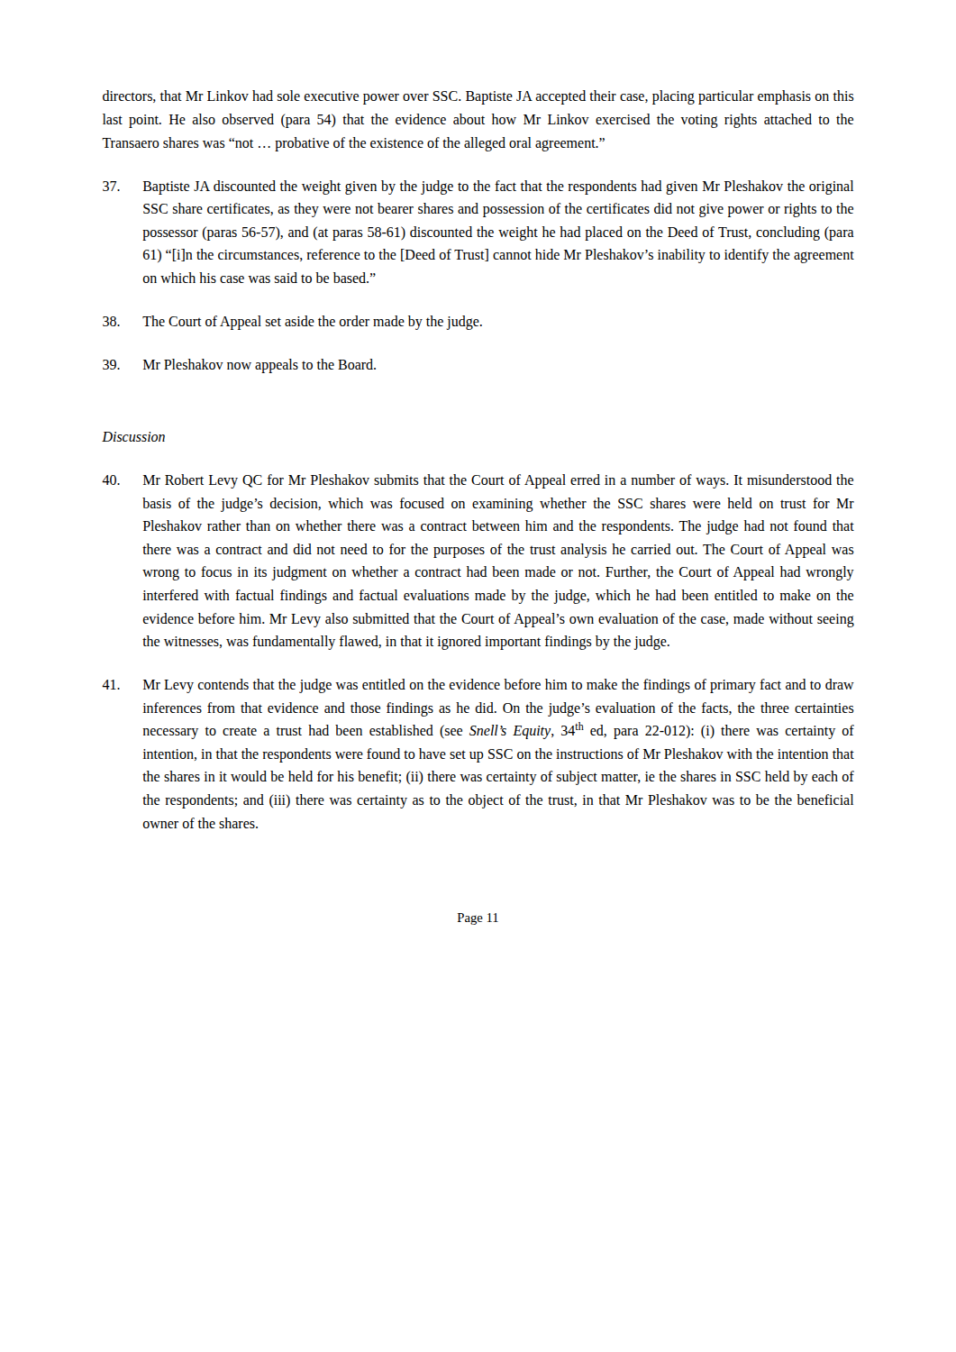directors, that Mr Linkov had sole executive power over SSC. Baptiste JA accepted their case, placing particular emphasis on this last point. He also observed (para 54) that the evidence about how Mr Linkov exercised the voting rights attached to the Transaero shares was “not … probative of the existence of the alleged oral agreement.”
37.
Baptiste JA discounted the weight given by the judge to the fact that the respondents had given Mr Pleshakov the original SSC share certificates, as they were not bearer shares and possession of the certificates did not give power or rights to the possessor (paras 56-57), and (at paras 58-61) discounted the weight he had placed on the Deed of Trust, concluding (para 61) “[i]n the circumstances, reference to the [Deed of Trust] cannot hide Mr Pleshakov’s inability to identify the agreement on which his case was said to be based.”
38.
The Court of Appeal set aside the order made by the judge.
39.
Mr Pleshakov now appeals to the Board.
Discussion
40.
Mr Robert Levy QC for Mr Pleshakov submits that the Court of Appeal erred in a number of ways. It misunderstood the basis of the judge’s decision, which was focused on examining whether the SSC shares were held on trust for Mr Pleshakov rather than on whether there was a contract between him and the respondents. The judge had not found that there was a contract and did not need to for the purposes of the trust analysis he carried out. The Court of Appeal was wrong to focus in its judgment on whether a contract had been made or not. Further, the Court of Appeal had wrongly interfered with factual findings and factual evaluations made by the judge, which he had been entitled to make on the evidence before him. Mr Levy also submitted that the Court of Appeal’s own evaluation of the case, made without seeing the witnesses, was fundamentally flawed, in that it ignored important findings by the judge.
41.
Mr Levy contends that the judge was entitled on the evidence before him to make the findings of primary fact and to draw inferences from that evidence and those findings as he did. On the judge’s evaluation of the facts, the three certainties necessary to create a trust had been established (see Snell’s Equity, 34th ed, para 22-012): (i) there was certainty of intention, in that the respondents were found to have set up SSC on the instructions of Mr Pleshakov with the intention that the shares in it would be held for his benefit; (ii) there was certainty of subject matter, ie the shares in SSC held by each of the respondents; and (iii) there was certainty as to the object of the trust, in that Mr Pleshakov was to be the beneficial owner of the shares.
Page 11